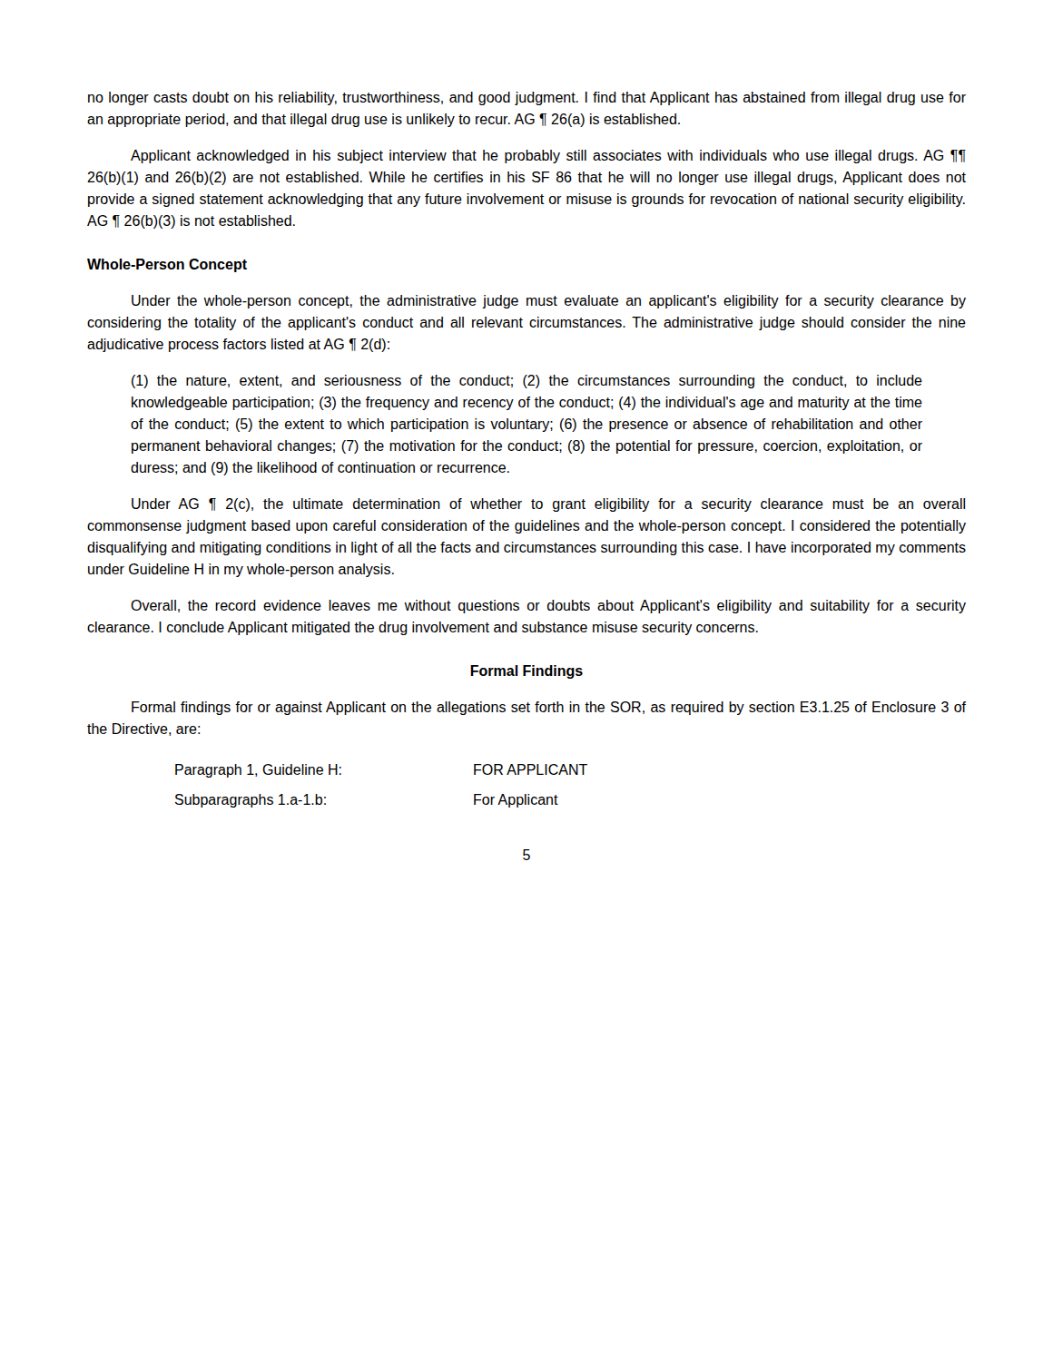no longer casts doubt on his reliability, trustworthiness, and good judgment. I find that Applicant has abstained from illegal drug use for an appropriate period, and that illegal drug use is unlikely to recur. AG ¶ 26(a) is established.
Applicant acknowledged in his subject interview that he probably still associates with individuals who use illegal drugs. AG ¶¶ 26(b)(1) and 26(b)(2) are not established. While he certifies in his SF 86 that he will no longer use illegal drugs, Applicant does not provide a signed statement acknowledging that any future involvement or misuse is grounds for revocation of national security eligibility. AG ¶ 26(b)(3) is not established.
Whole-Person Concept
Under the whole-person concept, the administrative judge must evaluate an applicant's eligibility for a security clearance by considering the totality of the applicant's conduct and all relevant circumstances. The administrative judge should consider the nine adjudicative process factors listed at AG ¶ 2(d):
(1) the nature, extent, and seriousness of the conduct; (2) the circumstances surrounding the conduct, to include knowledgeable participation; (3) the frequency and recency of the conduct; (4) the individual's age and maturity at the time of the conduct; (5) the extent to which participation is voluntary; (6) the presence or absence of rehabilitation and other permanent behavioral changes; (7) the motivation for the conduct; (8) the potential for pressure, coercion, exploitation, or duress; and (9) the likelihood of continuation or recurrence.
Under AG ¶ 2(c), the ultimate determination of whether to grant eligibility for a security clearance must be an overall commonsense judgment based upon careful consideration of the guidelines and the whole-person concept. I considered the potentially disqualifying and mitigating conditions in light of all the facts and circumstances surrounding this case. I have incorporated my comments under Guideline H in my whole-person analysis.
Overall, the record evidence leaves me without questions or doubts about Applicant's eligibility and suitability for a security clearance. I conclude Applicant mitigated the drug involvement and substance misuse security concerns.
Formal Findings
Formal findings for or against Applicant on the allegations set forth in the SOR, as required by section E3.1.25 of Enclosure 3 of the Directive, are:
| Paragraph 1, Guideline H: | FOR APPLICANT |
| Subparagraphs 1.a-1.b: | For Applicant |
5